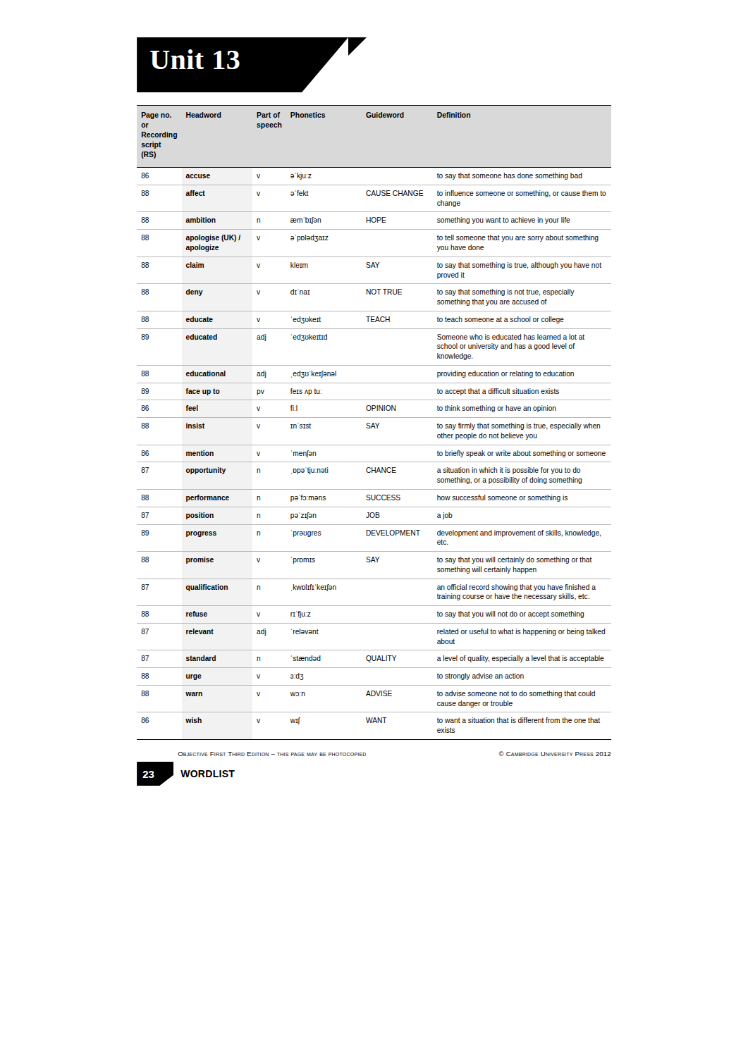Unit 13
| Page no. or Recording script (RS) | Headword | Part of speech | Phonetics | Guideword | Definition |
| --- | --- | --- | --- | --- | --- |
| 86 | accuse | v | əˈkjuːz | | to say that someone has done something bad |
| 88 | affect | v | əˈfekt | CAUSE CHANGE | to influence someone or something, or cause them to change |
| 88 | ambition | n | æmˈbɪʃən | HOPE | something you want to achieve in your life |
| 88 | apologise (UK) / apologize | v | əˈpɒlədʒaɪz | | to tell someone that you are sorry about something you have done |
| 88 | claim | v | kleɪm | SAY | to say that something is true, although you have not proved it |
| 88 | deny | v | dɪˈnaɪ | NOT TRUE | to say that something is not true, especially something that you are accused of |
| 88 | educate | v | ˈedʒʊkeɪt | TEACH | to teach someone at a school or college |
| 89 | educated | adj | ˈedʒʊkeɪtɪd | | Someone who is educated has learned a lot at school or university and has a good level of knowledge. |
| 88 | educational | adj | ˌedʒʊˈkeɪʃənəl | | providing education or relating to education |
| 89 | face up to | pv | feɪs ʌp tuː | | to accept that a difficult situation exists |
| 86 | feel | v | fiːl | OPINION | to think something or have an opinion |
| 88 | insist | v | ɪnˈsɪst | SAY | to say firmly that something is true, especially when other people do not believe you |
| 86 | mention | v | ˈmenʃən | | to briefly speak or write about something or someone |
| 87 | opportunity | n | ˌɒpəˈtjuːnəti | CHANCE | a situation in which it is possible for you to do something, or a possibility of doing something |
| 88 | performance | n | pəˈfɔːməns | SUCCESS | how successful someone or something is |
| 87 | position | n | pəˈzɪʃən | JOB | a job |
| 89 | progress | n | ˈprəʊgres | DEVELOPMENT | development and improvement of skills, knowledge, etc. |
| 88 | promise | v | ˈprɒmɪs | SAY | to say that you will certainly do something or that something will certainly happen |
| 87 | qualification | n | ˌkwɒlɪfɪˈkeɪʃən | | an official record showing that you have finished a training course or have the necessary skills, etc. |
| 88 | refuse | v | rɪˈfjuːz | | to say that you will not do or accept something |
| 87 | relevant | adj | ˈreləvənt | | related or useful to what is happening or being talked about |
| 87 | standard | n | ˈstændəd | QUALITY | a level of quality, especially a level that is acceptable |
| 88 | urge | v | ɜːdʒ | | to strongly advise an action |
| 88 | warn | v | wɔːn | ADVISE | to advise someone not to do something that could cause danger or trouble |
| 86 | wish | v | wɪʃ | WANT | to want a situation that is different from the one that exists |
Objective First Third Edition – this page may be photocopied
© Cambridge University Press 2012
23
WORDLIST